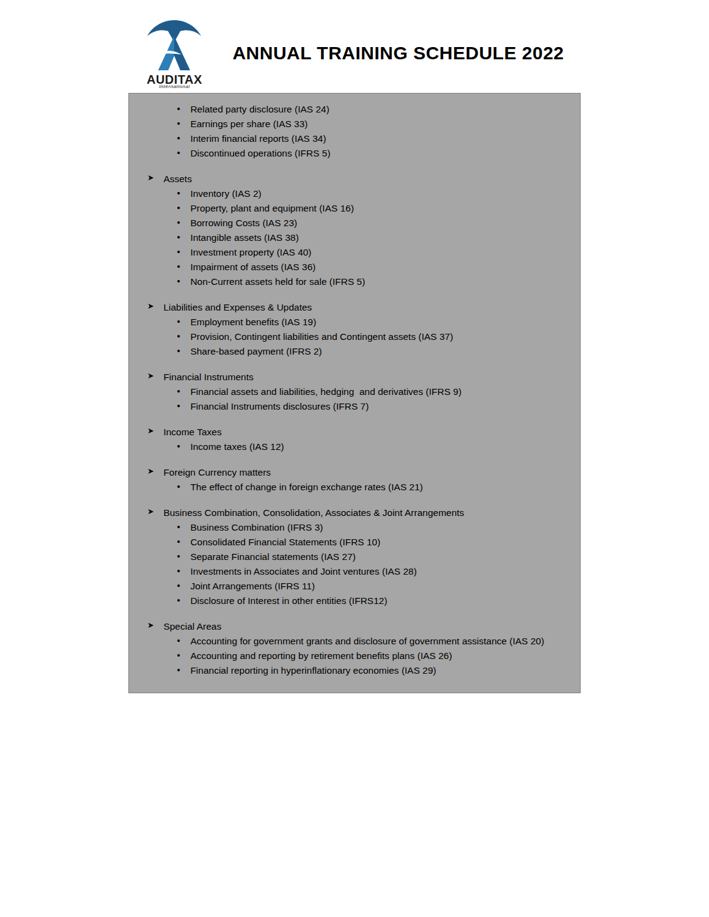AUDITAX
International
ANNUAL TRAINING SCHEDULE 2022
Related party disclosure (IAS 24)
Earnings per share (IAS 33)
Interim financial reports (IAS 34)
Discontinued operations (IFRS 5)
Assets
Inventory (IAS 2)
Property, plant and equipment (IAS 16)
Borrowing Costs (IAS 23)
Intangible assets (IAS 38)
Investment property (IAS 40)
Impairment of assets (IAS 36)
Non-Current assets held for sale (IFRS 5)
Liabilities and Expenses & Updates
Employment benefits (IAS 19)
Provision, Contingent liabilities and Contingent assets (IAS 37)
Share-based payment (IFRS 2)
Financial Instruments
Financial assets and liabilities, hedging and derivatives (IFRS 9)
Financial Instruments disclosures (IFRS 7)
Income Taxes
Income taxes (IAS 12)
Foreign Currency matters
The effect of change in foreign exchange rates (IAS 21)
Business Combination, Consolidation, Associates & Joint Arrangements
Business Combination (IFRS 3)
Consolidated Financial Statements (IFRS 10)
Separate Financial statements (IAS 27)
Investments in Associates and Joint ventures (IAS 28)
Joint Arrangements (IFRS 11)
Disclosure of Interest in other entities (IFRS12)
Special Areas
Accounting for government grants and disclosure of government assistance (IAS 20)
Accounting and reporting by retirement benefits plans (IAS 26)
Financial reporting in hyperinflationary economies (IAS 29)